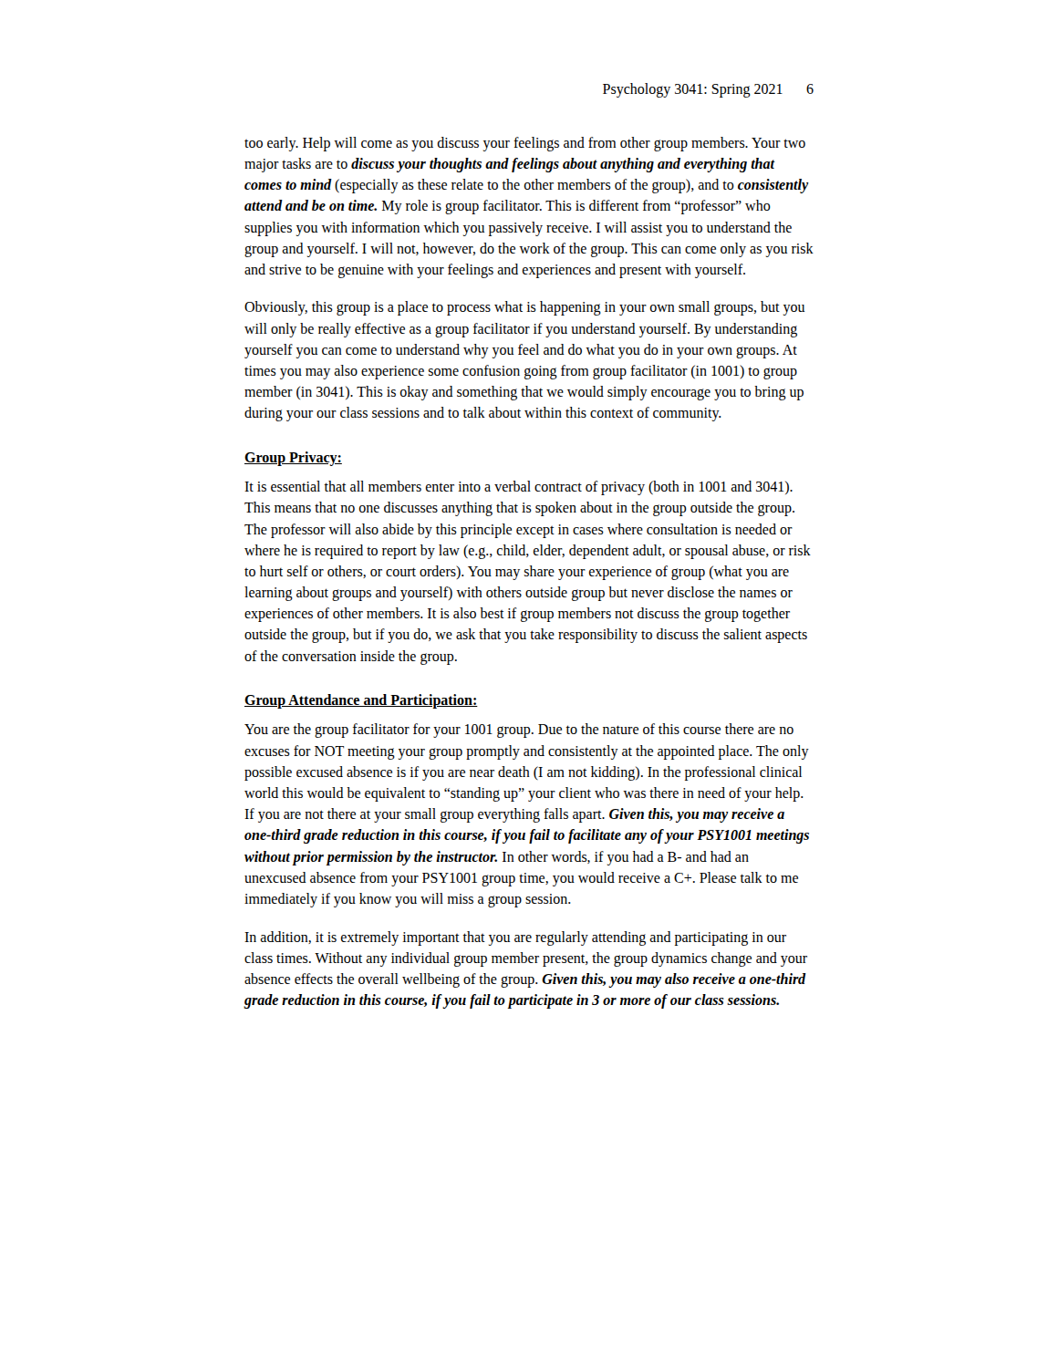Psychology 3041: Spring 20216
too early. Help will come as you discuss your feelings and from other group members. Your two major tasks are to discuss your thoughts and feelings about anything and everything that comes to mind (especially as these relate to the other members of the group), and to consistently attend and be on time. My role is group facilitator. This is different from “professor” who supplies you with information which you passively receive. I will assist you to understand the group and yourself. I will not, however, do the work of the group. This can come only as you risk and strive to be genuine with your feelings and experiences and present with yourself.
Obviously, this group is a place to process what is happening in your own small groups, but you will only be really effective as a group facilitator if you understand yourself. By understanding yourself you can come to understand why you feel and do what you do in your own groups. At times you may also experience some confusion going from group facilitator (in 1001) to group member (in 3041). This is okay and something that we would simply encourage you to bring up during your our class sessions and to talk about within this context of community.
Group Privacy:
It is essential that all members enter into a verbal contract of privacy (both in 1001 and 3041). This means that no one discusses anything that is spoken about in the group outside the group. The professor will also abide by this principle except in cases where consultation is needed or where he is required to report by law (e.g., child, elder, dependent adult, or spousal abuse, or risk to hurt self or others, or court orders). You may share your experience of group (what you are learning about groups and yourself) with others outside group but never disclose the names or experiences of other members. It is also best if group members not discuss the group together outside the group, but if you do, we ask that you take responsibility to discuss the salient aspects of the conversation inside the group.
Group Attendance and Participation:
You are the group facilitator for your 1001 group. Due to the nature of this course there are no excuses for NOT meeting your group promptly and consistently at the appointed place. The only possible excused absence is if you are near death (I am not kidding). In the professional clinical world this would be equivalent to “standing up” your client who was there in need of your help. If you are not there at your small group everything falls apart. Given this, you may receive a one-third grade reduction in this course, if you fail to facilitate any of your PSY1001 meetings without prior permission by the instructor. In other words, if you had a B- and had an unexcused absence from your PSY1001 group time, you would receive a C+. Please talk to me immediately if you know you will miss a group session.
In addition, it is extremely important that you are regularly attending and participating in our class times. Without any individual group member present, the group dynamics change and your absence effects the overall wellbeing of the group. Given this, you may also receive a one-third grade reduction in this course, if you fail to participate in 3 or more of our class sessions.